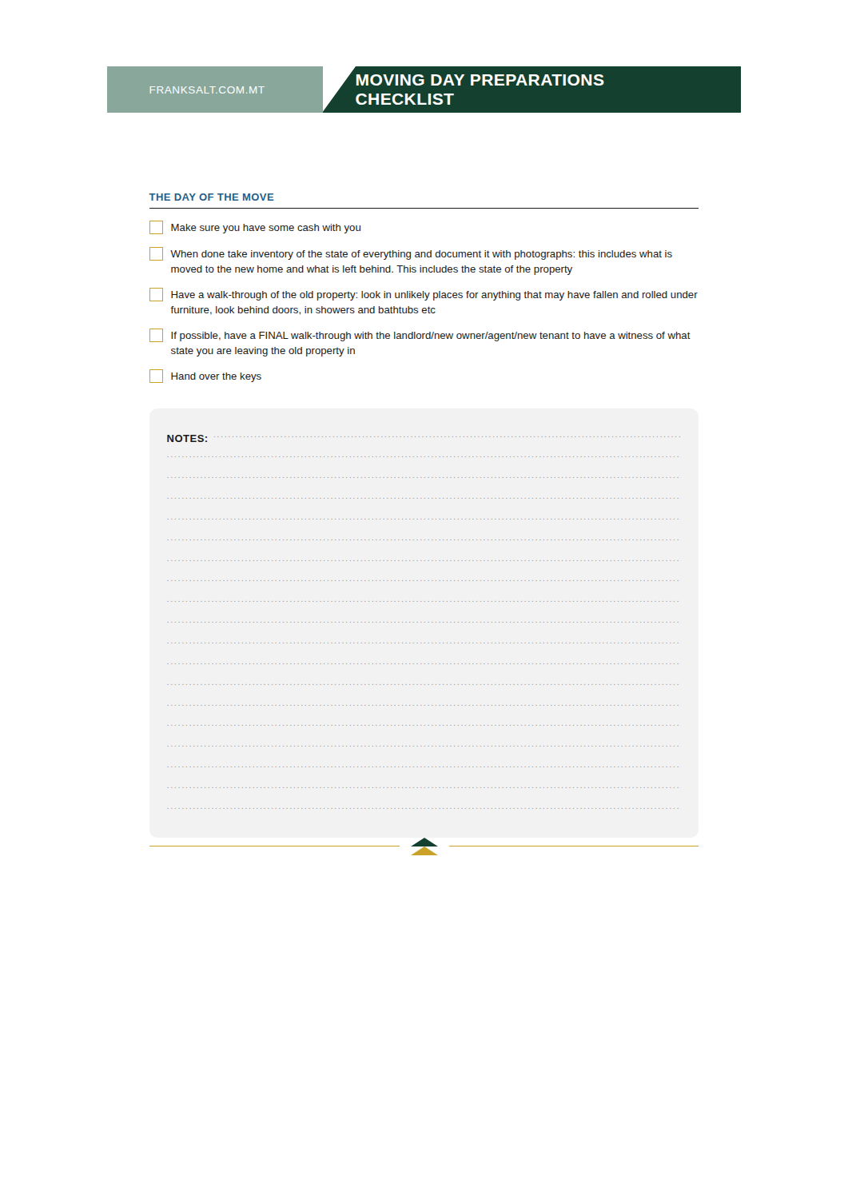FRANKSALT.COM.MT
Moving Day Preparations Checklist
The Day of the Move
Make sure you have some cash with you
When done take inventory of the state of everything and document it with photographs: this includes what is moved to the new home and what is left behind. This includes the state of the property
Have a walk-through of the old property: look in unlikely places for anything that may have fallen and rolled under furniture, look behind doors, in showers and bathtubs etc
If possible, have a FINAL walk-through with the landlord/new owner/agent/new tenant to have a witness of what state you are leaving the old property in
Hand over the keys
NOTES: ...........................................................................................................................................................................................................
................................................................................................................................................................................................................................. ................................................................................................................................................................................................................................. ................................................................................................................................................................................................................................. ................................................................................................................................................................................................................................. ................................................................................................................................................................................................................................. ................................................................................................................................................................................................................................. ................................................................................................................................................................................................................................. ................................................................................................................................................................................................................................. ................................................................................................................................................................................................................................. ................................................................................................................................................................................................................................. ................................................................................................................................................................................................................................. ................................................................................................................................................................................................................................. ................................................................................................................................................................................................................................. ................................................................................................................................................................................................................................. ................................................................................................................................................................................................................................. ................................................................................................................................................................................................................................. ................................................................................................................................................................................................................................. .................................................................................................................................................................................................................................